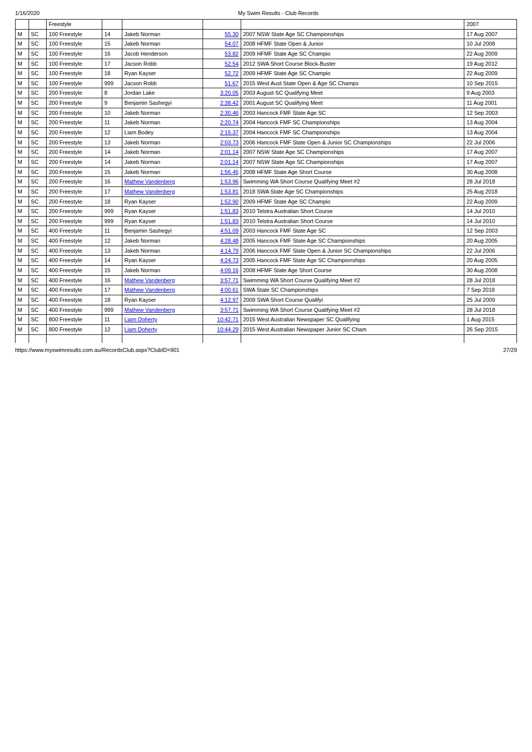1/16/2020
My Swim Results - Club Records
| | | Freestyle | | | | | 2007 |
| M | SC | 100 Freestyle | 14 | Jakeb Norman | 55.30 | 2007 NSW State Age SC Championships | 17 Aug 2007 |
| M | SC | 100 Freestyle | 15 | Jakeb Norman | 54.07 | 2008 HFMF State Open & Junior | 10 Jul 2008 |
| M | SC | 100 Freestyle | 16 | Jacob Henderson | 53.82 | 2009 HFMF State Age SC Champio | 22 Aug 2009 |
| M | SC | 100 Freestyle | 17 | Jacson Robb | 52.54 | 2012 SWA Short Course Block-Buster | 19 Aug 2012 |
| M | SC | 100 Freestyle | 18 | Ryan Kayser | 52.72 | 2009 HFMF State Age SC Champio | 22 Aug 2009 |
| M | SC | 100 Freestyle | 999 | Jacson Robb | 51.67 | 2015 West Aust State Open & Age SC Champs | 10 Sep 2015 |
| M | SC | 200 Freestyle | 8 | Jordan Lake | 3:20.05 | 2003 August SC Qualifying Meet | 9 Aug 2003 |
| M | SC | 200 Freestyle | 9 | Benjamin Sashegyi | 2:38.42 | 2001 August SC Qualifying Meet | 11 Aug 2001 |
| M | SC | 200 Freestyle | 10 | Jakeb Norman | 2:30.46 | 2003 Hancock FMF State Age SC | 12 Sep 2003 |
| M | SC | 200 Freestyle | 11 | Jakeb Norman | 2:20.74 | 2004 Hancock FMF SC Championships | 13 Aug 2004 |
| M | SC | 200 Freestyle | 12 | Liam Bodey | 2:15.37 | 2004 Hancock FMF SC Championships | 13 Aug 2004 |
| M | SC | 200 Freestyle | 13 | Jakeb Norman | 2:03.73 | 2006 Hancock FMF State Open & Junior SC Championships | 22 Jul 2006 |
| M | SC | 200 Freestyle | 14 | Jakeb Norman | 2:01.14 | 2007 NSW State Age SC Championships | 17 Aug 2007 |
| M | SC | 200 Freestyle | 14 | Jakeb Norman | 2:01.14 | 2007 NSW State Age SC Championships | 17 Aug 2007 |
| M | SC | 200 Freestyle | 15 | Jakeb Norman | 1:56.45 | 2008 HFMF State Age Short Course | 30 Aug 2008 |
| M | SC | 200 Freestyle | 16 | Mathew Vandenberg | 1:53.96 | Swimming WA Short Course Qualifying Meet #2 | 28 Jul 2018 |
| M | SC | 200 Freestyle | 17 | Mathew Vandenberg | 1:53.81 | 2018 SWA State Age SC Championships | 25 Aug 2018 |
| M | SC | 200 Freestyle | 18 | Ryan Kayser | 1:52.90 | 2009 HFMF State Age SC Champio | 22 Aug 2009 |
| M | SC | 200 Freestyle | 999 | Ryan Kayser | 1:51.83 | 2010 Telstra Australian Short Course | 14 Jul 2010 |
| M | SC | 200 Freestyle | 999 | Ryan Kayser | 1:51.83 | 2010 Telstra Australian Short Course | 14 Jul 2010 |
| M | SC | 400 Freestyle | 11 | Benjamin Sashegyi | 4:51.09 | 2003 Hancock FMF State Age SC | 12 Sep 2003 |
| M | SC | 400 Freestyle | 12 | Jakeb Norman | 4:28.48 | 2005 Hancock FMF State Age SC Championships | 20 Aug 2005 |
| M | SC | 400 Freestyle | 13 | Jakeb Norman | 4:14.79 | 2006 Hancock FMF State Open & Junior SC Championships | 22 Jul 2006 |
| M | SC | 400 Freestyle | 14 | Ryan Kayser | 4:24.73 | 2005 Hancock FMF State Age SC Championships | 20 Aug 2005 |
| M | SC | 400 Freestyle | 15 | Jakeb Norman | 4:09.16 | 2008 HFMF State Age Short Course | 30 Aug 2008 |
| M | SC | 400 Freestyle | 16 | Mathew Vandenberg | 3:57.71 | Swimming WA Short Course Qualifying Meet #2 | 28 Jul 2018 |
| M | SC | 400 Freestyle | 17 | Mathew Vandenberg | 4:00.61 | SWA State SC Championships | 7 Sep 2018 |
| M | SC | 400 Freestyle | 18 | Ryan Kayser | 4:12.97 | 2009 SWA Short Course Qualifyi | 25 Jul 2009 |
| M | SC | 400 Freestyle | 999 | Mathew Vandenberg | 3:57.71 | Swimming WA Short Course Qualifying Meet #2 | 28 Jul 2018 |
| M | SC | 800 Freestyle | 11 | Liam Doherty | 10:42.71 | 2015 West Australian Newspaper SC Qualifying | 1 Aug 2015 |
| M | SC | 800 Freestyle | 12 | Liam Doherty | 10:44.29 | 2015 West Australian Newspaper Junior SC Cham | 26 Sep 2015 |
https://www.myswimresults.com.au/RecordsClub.aspx?ClubID=901
27/29